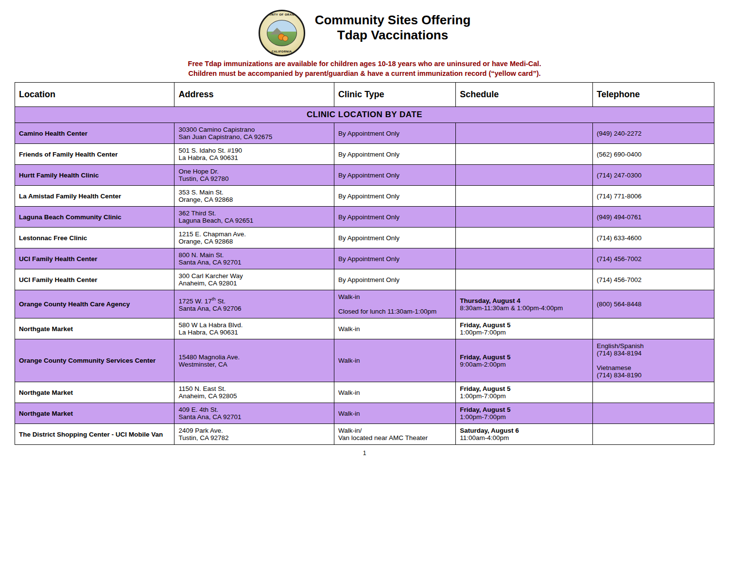COUNTY OF ORANGE
CALIFORNIA
Community Sites Offering
Tdap Vaccinations
Free Tdap immunizations are available for children ages 10-18 years who are uninsured or have Medi-Cal.
Children must be accompanied by parent/guardian & have a current immunization record (“yellow card”).
| CLINIC LOCATION BY DATE |
| Location | Address | Clinic Type | Schedule | Telephone |
| Camino Health Center | 30300 Camino Capistrano San Juan Capistrano, CA 92675 | By Appointment Only | | (949) 240-2272 |
| Friends of Family Health Center | 501 S. Idaho St. #190 La Habra, CA 90631 | By Appointment Only | | (562) 690-0400 |
| Hurtt Family Health Clinic | One Hope Dr. Tustin, CA 92780 | By Appointment Only | | (714) 247-0300 |
| La Amistad Family Health Center | 353 S. Main St. Orange, CA 92868 | By Appointment Only | | (714) 771-8006 |
| Laguna Beach Community Clinic | 362 Third St. Laguna Beach, CA 92651 | By Appointment Only | | (949) 494-0761 |
| Lestonnac Free Clinic | 1215 E. Chapman Ave. Orange, CA 92868 | By Appointment Only | | (714) 633-4600 |
| UCI Family Health Center | 800 N. Main St. Santa Ana, CA 92701 | By Appointment Only | | (714) 456-7002 |
| UCI Family Health Center | 300 Carl Karcher Way Anaheim, CA 92801 | By Appointment Only | | (714) 456-7002 |
| Orange County Health Care Agency | 1725 W. 17 th St. Santa Ana, CA 92706 | Walk-in Closed for lunch 11:30am-1:00pm | Thursday, August 4 8:30am-11:30am & 1:00pm-4:00pm | (800) 564-8448 |
| Northgate Market | 580 W La Habra Blvd. La Habra, CA 90631 | Walk-in | Friday, August 5 1:00pm-7:00pm | |
| Orange County Community Services Center | 15480 Magnolia Ave. Westminster, CA | Walk-in | Friday, August 5 9:00am-2:00pm | English/Spanish (714) 834-8194 Vietnamese (714) 834-8190 |
| Northgate Market | 1150 N. East St. Anaheim, CA 92805 | Walk-in | Friday, August 5 1:00pm-7:00pm | |
| Northgate Market | 409 E. 4th St. Santa Ana, CA 92701 | Walk-in | Friday, August 5 1:00pm-7:00pm | |
| The District Shopping Center - UCI Mobile Van | 2409 Park Ave. Tustin, CA 92782 | Walk-in/ Van located near AMC Theater | Saturday, August 6 11:00am-4:00pm | |
1